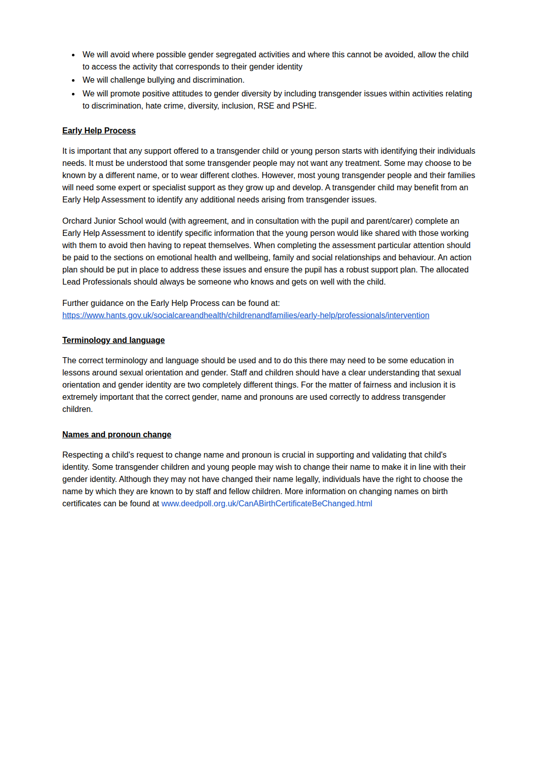We will avoid where possible gender segregated activities and where this cannot be avoided, allow the child to access the activity that corresponds to their gender identity
We will challenge bullying and discrimination.
We will promote positive attitudes to gender diversity by including transgender issues within activities relating to discrimination, hate crime, diversity, inclusion, RSE and PSHE.
Early Help Process
It is important that any support offered to a transgender child or young person starts with identifying their individuals needs. It must be understood that some transgender people may not want any treatment. Some may choose to be known by a different name, or to wear different clothes. However, most young transgender people and their families will need some expert or specialist support as they grow up and develop. A transgender child may benefit from an Early Help Assessment to identify any additional needs arising from transgender issues.
Orchard Junior School would (with agreement, and in consultation with the pupil and parent/carer) complete an Early Help Assessment to identify specific information that the young person would like shared with those working with them to avoid then having to repeat themselves. When completing the assessment particular attention should be paid to the sections on emotional health and wellbeing, family and social relationships and behaviour. An action plan should be put in place to address these issues and ensure the pupil has a robust support plan. The allocated Lead Professionals should always be someone who knows and gets on well with the child.
Further guidance on the Early Help Process can be found at:
https://www.hants.gov.uk/socialcareandhealth/childrenandfamilies/early-help/professionals/intervention
Terminology and language
The correct terminology and language should be used and to do this there may need to be some education in lessons around sexual orientation and gender. Staff and children should have a clear understanding that sexual orientation and gender identity are two completely different things. For the matter of fairness and inclusion it is extremely important that the correct gender, name and pronouns are used correctly to address transgender children.
Names and pronoun change
Respecting a child's request to change name and pronoun is crucial in supporting and validating that child's identity. Some transgender children and young people may wish to change their name to make it in line with their gender identity. Although they may not have changed their name legally, individuals have the right to choose the name by which they are known to by staff and fellow children. More information on changing names on birth certificates can be found at www.deedpoll.org.uk/CanABirthCertificateBeChanged.html